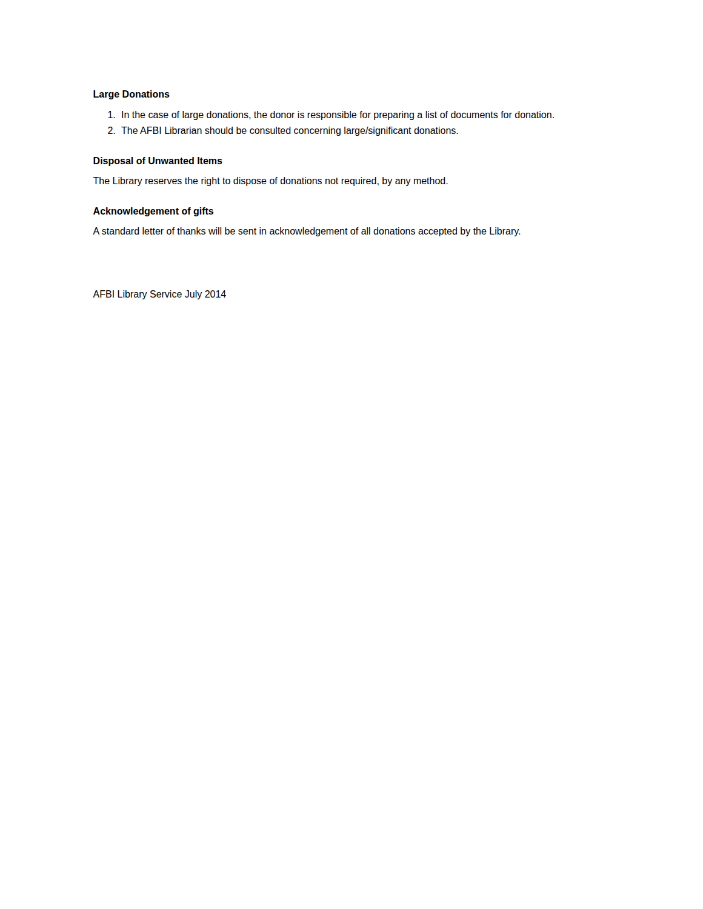Large Donations
In the case of large donations, the donor is responsible for preparing a list of documents for donation.
The AFBI Librarian should be consulted concerning large/significant donations.
Disposal of Unwanted Items
The Library reserves the right to dispose of donations not required, by any method.
Acknowledgement of gifts
A standard letter of thanks will be sent in acknowledgement of all donations accepted by the Library.
AFBI Library Service July 2014